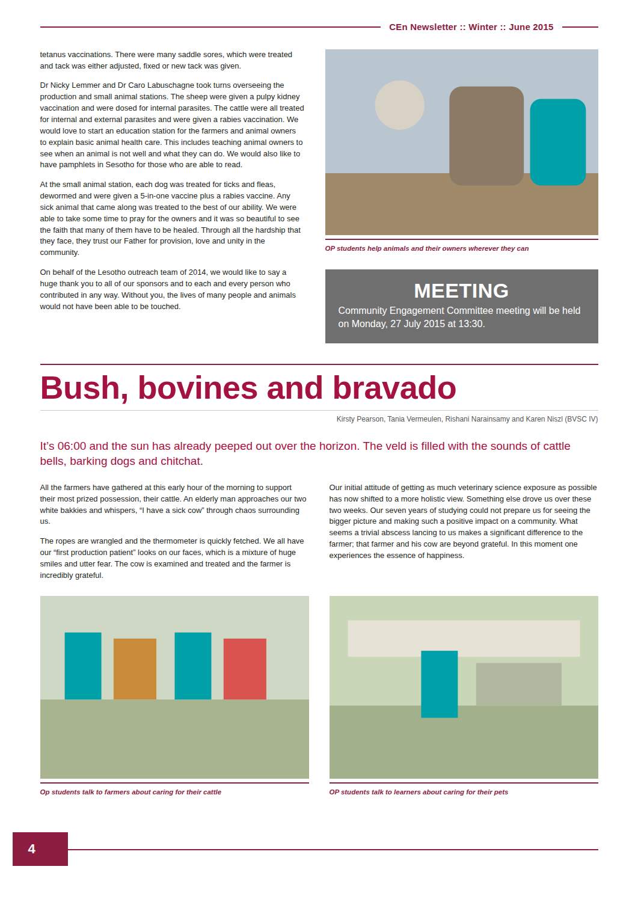CEn Newsletter :: Winter :: June 2015
tetanus vaccinations. There were many saddle sores, which were treated and tack was either adjusted, fixed or new tack was given.
Dr Nicky Lemmer and Dr Caro Labuschagne took turns overseeing the production and small animal stations. The sheep were given a pulpy kidney vaccination and were dosed for internal parasites. The cattle were all treated for internal and external parasites and were given a rabies vaccination. We would love to start an education station for the farmers and animal owners to explain basic animal health care. This includes teaching animal owners to see when an animal is not well and what they can do. We would also like to have pamphlets in Sesotho for those who are able to read.
At the small animal station, each dog was treated for ticks and fleas, dewormed and were given a 5-in-one vaccine plus a rabies vaccine. Any sick animal that came along was treated to the best of our ability. We were able to take some time to pray for the owners and it was so beautiful to see the faith that many of them have to be healed. Through all the hardship that they face, they trust our Father for provision, love and unity in the community.
On behalf of the Lesotho outreach team of 2014, we would like to say a huge thank you to all of our sponsors and to each and every person who contributed in any way. Without you, the lives of many people and animals would not have been able to be touched.
OP students help animals and their owners wherever they can
MEETING
Community Engagement Committee meeting will be held on Monday, 27 July 2015 at 13:30.
Bush, bovines and bravado
Kirsty Pearson, Tania Vermeulen, Rishani Narainsamy and Karen Niszl (BVSC IV)
It’s 06:00 and the sun has already peeped out over the horizon. The veld is filled with the sounds of cattle bells, barking dogs and chitchat.
All the farmers have gathered at this early hour of the morning to support their most prized possession, their cattle. An elderly man approaches our two white bakkies and whispers, “I have a sick cow” through chaos surrounding us.
The ropes are wrangled and the thermometer is quickly fetched. We all have our “first production patient” looks on our faces, which is a mixture of huge smiles and utter fear. The cow is examined and treated and the farmer is incredibly grateful.
Our initial attitude of getting as much veterinary science exposure as possible has now shifted to a more holistic view. Something else drove us over these two weeks. Our seven years of studying could not prepare us for seeing the bigger picture and making such a positive impact on a community. What seems a trivial abscess lancing to us makes a significant difference to the farmer; that farmer and his cow are beyond grateful. In this moment one experiences the essence of happiness.
Op students talk to farmers about caring for their cattle
OP students talk to learners about caring for their pets
4